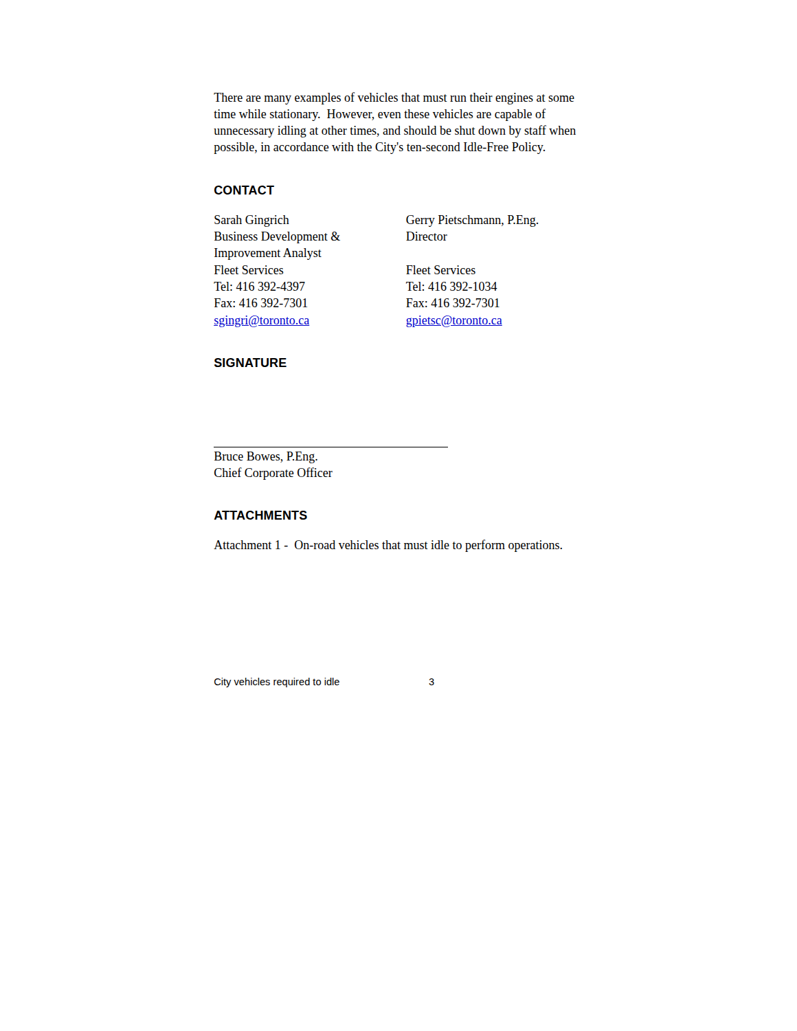There are many examples of vehicles that must run their engines at some time while stationary. However, even these vehicles are capable of unnecessary idling at other times, and should be shut down by staff when possible, in accordance with the City's ten-second Idle-Free Policy.
CONTACT
| Sarah Gingrich | Gerry Pietschmann, P.Eng. |
| Business Development & Improvement Analyst | Director |
| Fleet Services | Fleet Services |
| Tel: 416 392-4397 | Tel: 416 392-1034 |
| Fax: 416 392-7301 | Fax: 416 392-7301 |
| sgingri@toronto.ca | gpietsc@toronto.ca |
SIGNATURE
Bruce Bowes, P.Eng.
Chief Corporate Officer
ATTACHMENTS
Attachment 1 - On-road vehicles that must idle to perform operations.
City vehicles required to idle 3